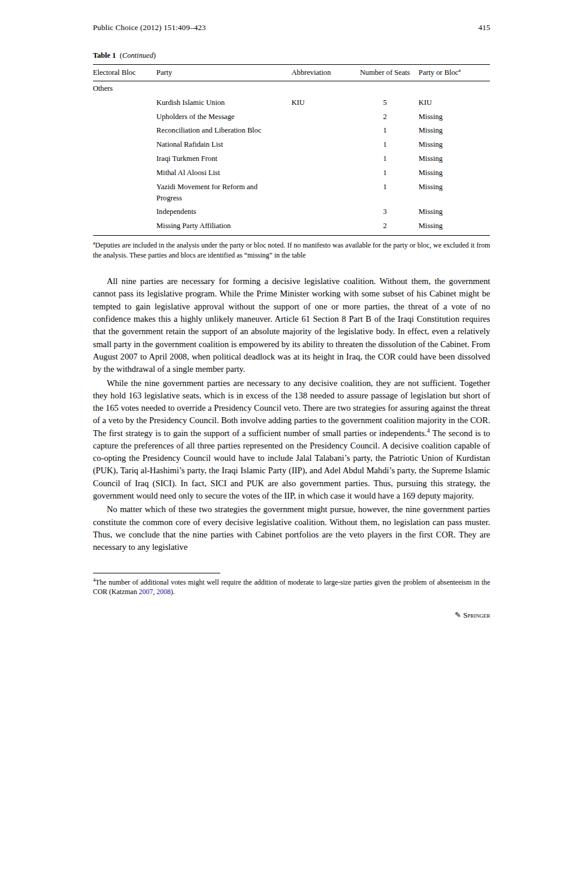Public Choice (2012) 151:409–423
415
Table 1 (Continued)
| Electoral Bloc | Party | Abbreviation | Number of Seats | Party or Bloc a |
| --- | --- | --- | --- | --- |
| Others | | | | |
| | Kurdish Islamic Union | KIU | 5 | KIU |
| | Upholders of the Message | | 2 | Missing |
| | Reconciliation and Liberation Bloc | | 1 | Missing |
| | National Rafidain List | | 1 | Missing |
| | Iraqi Turkmen Front | | 1 | Missing |
| | Mithal Al Aloosi List | | 1 | Missing |
| | Yazidi Movement for Reform and Progress | | 1 | Missing |
| | Independents | | 3 | Missing |
| | Missing Party Affiliation | | 2 | Missing |
aDeputies are included in the analysis under the party or bloc noted. If no manifesto was available for the party or bloc, we excluded it from the analysis. These parties and blocs are identified as “missing” in the table
All nine parties are necessary for forming a decisive legislative coalition. Without them, the government cannot pass its legislative program. While the Prime Minister working with some subset of his Cabinet might be tempted to gain legislative approval without the support of one or more parties, the threat of a vote of no confidence makes this a highly unlikely maneuver. Article 61 Section 8 Part B of the Iraqi Constitution requires that the government retain the support of an absolute majority of the legislative body. In effect, even a relatively small party in the government coalition is empowered by its ability to threaten the dissolution of the Cabinet. From August 2007 to April 2008, when political deadlock was at its height in Iraq, the COR could have been dissolved by the withdrawal of a single member party.
While the nine government parties are necessary to any decisive coalition, they are not sufficient. Together they hold 163 legislative seats, which is in excess of the 138 needed to assure passage of legislation but short of the 165 votes needed to override a Presidency Council veto. There are two strategies for assuring against the threat of a veto by the Presidency Council. Both involve adding parties to the government coalition majority in the COR. The first strategy is to gain the support of a sufficient number of small parties or independents.4 The second is to capture the preferences of all three parties represented on the Presidency Council. A decisive coalition capable of co-opting the Presidency Council would have to include Jalal Talabani’s party, the Patriotic Union of Kurdistan (PUK), Tariq al-Hashimi’s party, the Iraqi Islamic Party (IIP), and Adel Abdul Mahdi’s party, the Supreme Islamic Council of Iraq (SICI). In fact, SICI and PUK are also government parties. Thus, pursuing this strategy, the government would need only to secure the votes of the IIP, in which case it would have a 169 deputy majority.
No matter which of these two strategies the government might pursue, however, the nine government parties constitute the common core of every decisive legislative coalition. Without them, no legislation can pass muster. Thus, we conclude that the nine parties with Cabinet portfolios are the veto players in the first COR. They are necessary to any legislative
4The number of additional votes might well require the addition of moderate to large-size parties given the problem of absenteeism in the COR (Katzman 2007, 2008).
✎Springer